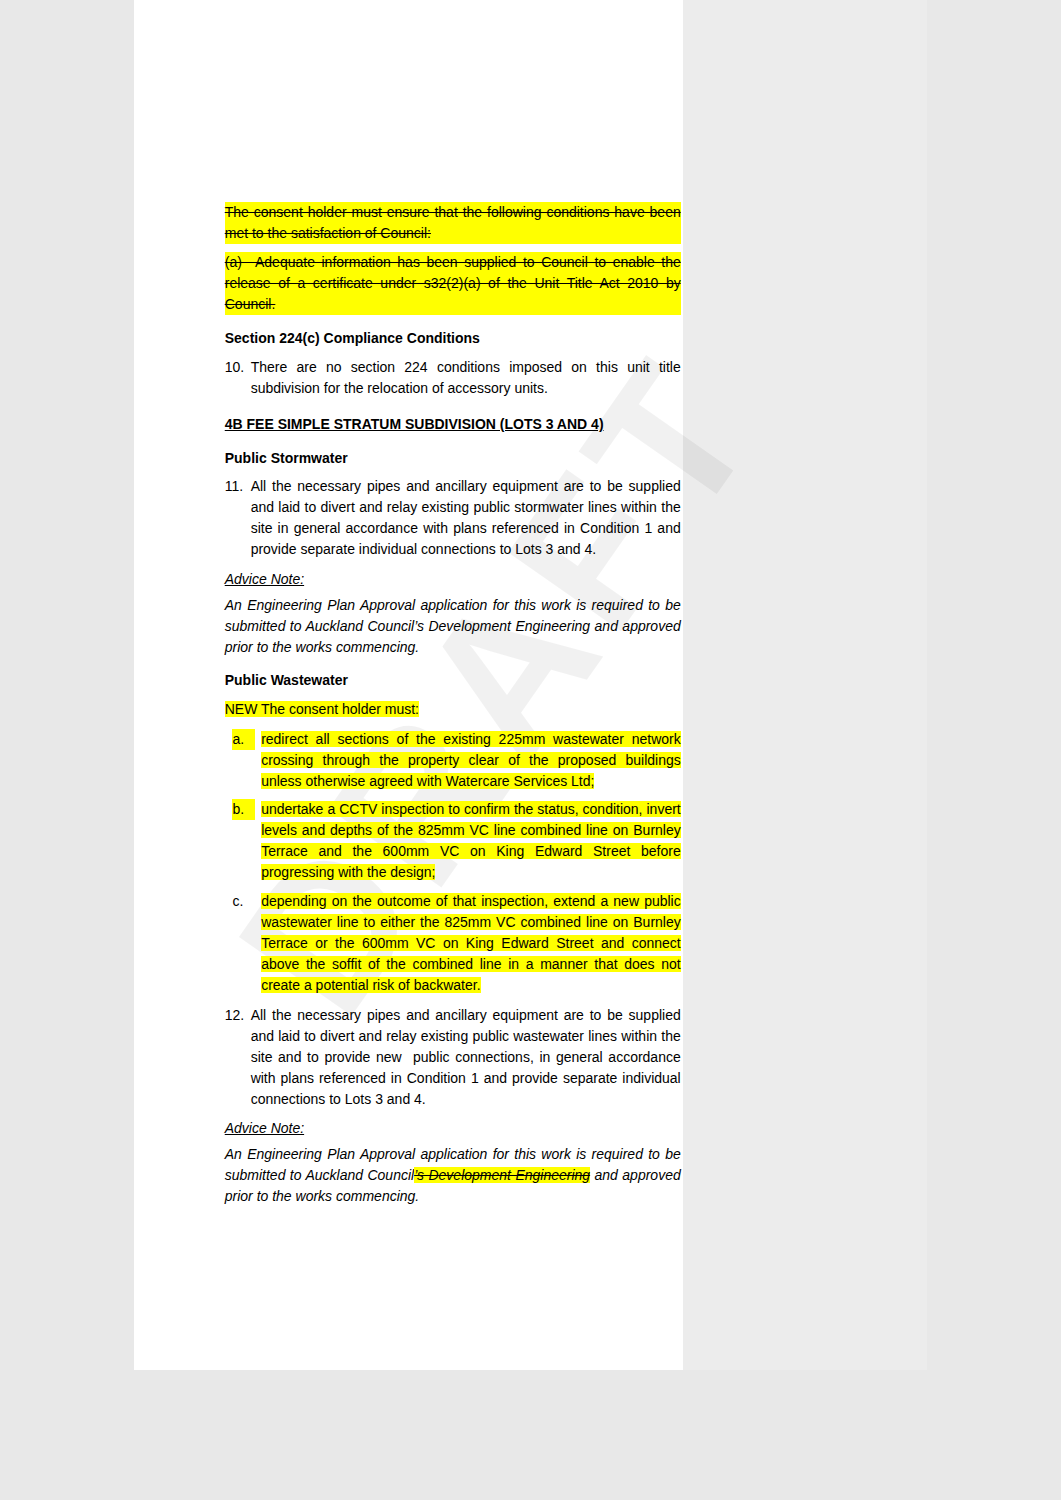DRAFT
The consent holder must ensure that the following conditions have been met to the satisfaction of Council:
(a) Adequate information has been supplied to Council to enable the release of a certificate under s32(2)(a) of the Unit Title Act 2010 by Council.
Section 224(c) Compliance Conditions
10. There are no section 224 conditions imposed on this unit title subdivision for the relocation of accessory units.
4B FEE SIMPLE STRATUM SUBDIVISION (LOTS 3 AND 4)
Public Stormwater
11. All the necessary pipes and ancillary equipment are to be supplied and laid to divert and relay existing public stormwater lines within the site in general accordance with plans referenced in Condition 1 and provide separate individual connections to Lots 3 and 4.
Advice Note:
An Engineering Plan Approval application for this work is required to be submitted to Auckland Council’s Development Engineering and approved prior to the works commencing.
Public Wastewater
NEW The consent holder must:
a. redirect all sections of the existing 225mm wastewater network crossing through the property clear of the proposed buildings unless otherwise agreed with Watercare Services Ltd;
b. undertake a CCTV inspection to confirm the status, condition, invert levels and depths of the 825mm VC line combined line on Burnley Terrace and the 600mm VC on King Edward Street before progressing with the design;
c. depending on the outcome of that inspection, extend a new public wastewater line to either the 825mm VC combined line on Burnley Terrace or the 600mm VC on King Edward Street and connect above the soffit of the combined line in a manner that does not create a potential risk of backwater.
12. All the necessary pipes and ancillary equipment are to be supplied and laid to divert and relay existing public wastewater lines within the site and to provide new public connections, in general accordance with plans referenced in Condition 1 and provide separate individual connections to Lots 3 and 4.
Advice Note:
An Engineering Plan Approval application for this work is required to be submitted to Auckland Council’s Development Engineering and approved prior to the works commencing.